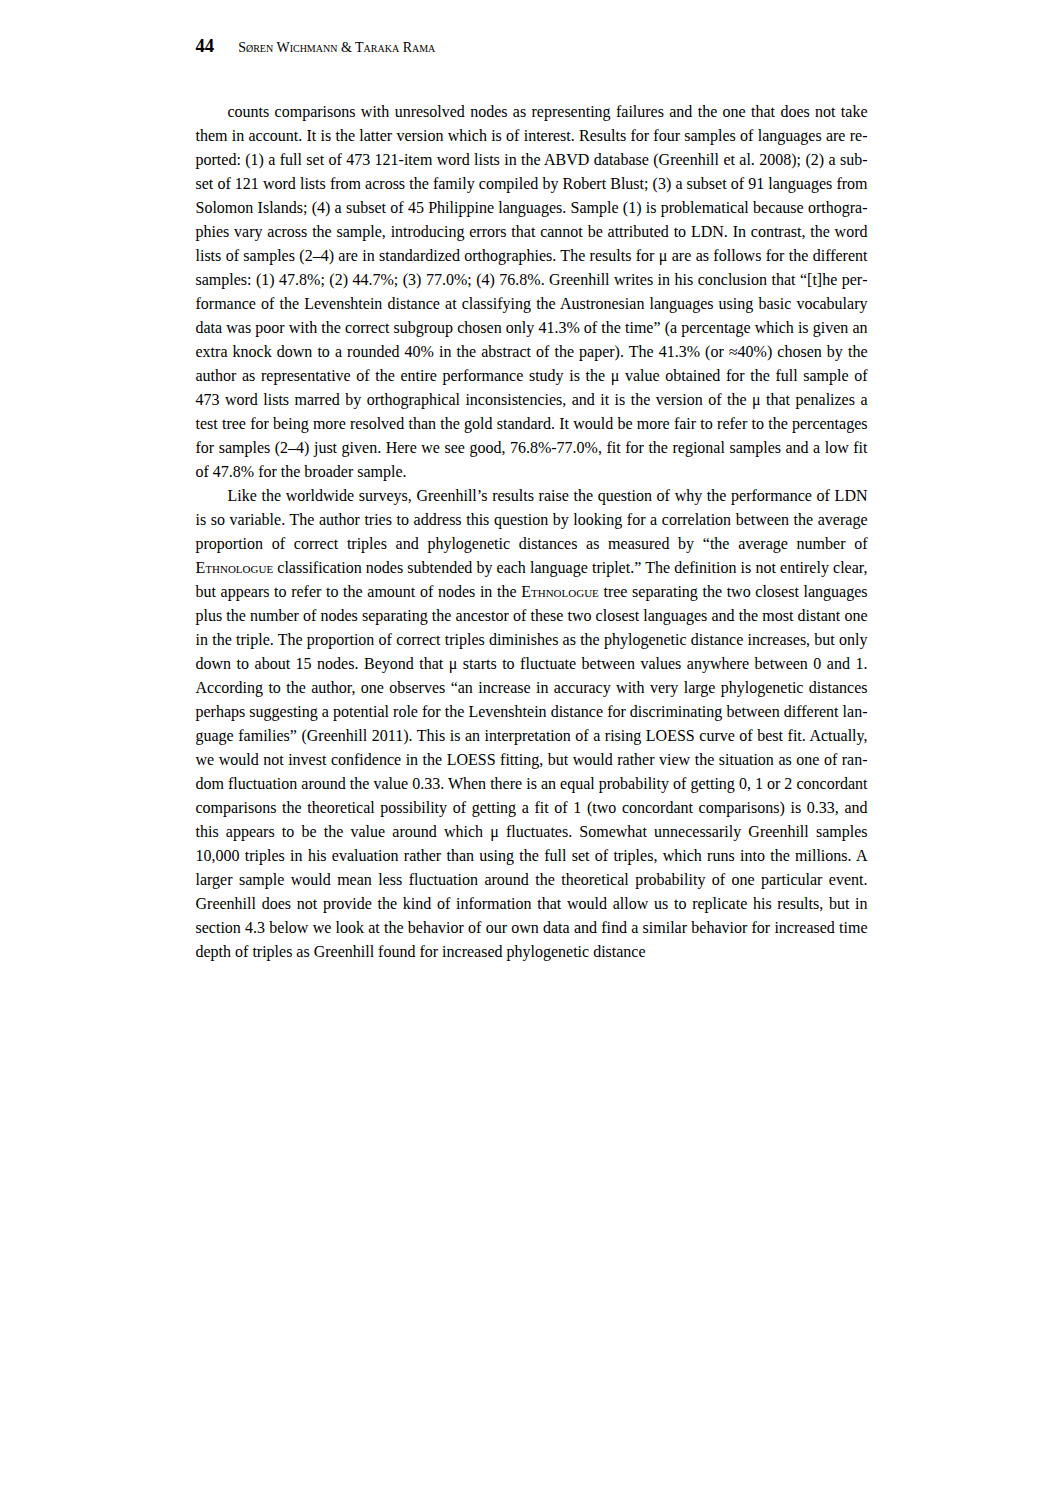44 Søren Wichmann & Taraka Rama
counts comparisons with unresolved nodes as representing failures and the one that does not take them in account. It is the latter version which is of interest. Results for four samples of languages are reported: (1) a full set of 473 121-item word lists in the ABVD database (Greenhill et al. 2008); (2) a subset of 121 word lists from across the family compiled by Robert Blust; (3) a subset of 91 languages from Solomon Islands; (4) a subset of 45 Philippine languages. Sample (1) is problematical because orthographies vary across the sample, introducing errors that cannot be attributed to LDN. In contrast, the word lists of samples (2–4) are in standardized orthographies. The results for μ are as follows for the different samples: (1) 47.8%; (2) 44.7%; (3) 77.0%; (4) 76.8%. Greenhill writes in his conclusion that “[t]he performance of the Levenshtein distance at classifying the Austronesian languages using basic vocabulary data was poor with the correct subgroup chosen only 41.3% of the time” (a percentage which is given an extra knock down to a rounded 40% in the abstract of the paper). The 41.3% (or ≈40%) chosen by the author as representative of the entire performance study is the μ value obtained for the full sample of 473 word lists marred by orthographical inconsistencies, and it is the version of the μ that penalizes a test tree for being more resolved than the gold standard. It would be more fair to refer to the percentages for samples (2–4) just given. Here we see good, 76.8%-77.0%, fit for the regional samples and a low fit of 47.8% for the broader sample.
Like the worldwide surveys, Greenhill’s results raise the question of why the performance of LDN is so variable. The author tries to address this question by looking for a correlation between the average proportion of correct triples and phylogenetic distances as measured by “the average number of Ethnologue classification nodes subtended by each language triplet.” The definition is not entirely clear, but appears to refer to the amount of nodes in the Ethnologue tree separating the two closest languages plus the number of nodes separating the ancestor of these two closest languages and the most distant one in the triple. The proportion of correct triples diminishes as the phylogenetic distance increases, but only down to about 15 nodes. Beyond that μ starts to fluctuate between values anywhere between 0 and 1. According to the author, one observes “an increase in accuracy with very large phylogenetic distances perhaps suggesting a potential role for the Levenshtein distance for discriminating between different language families” (Greenhill 2011). This is an interpretation of a rising LOESS curve of best fit. Actually, we would not invest confidence in the LOESS fitting, but would rather view the situation as one of random fluctuation around the value 0.33. When there is an equal probability of getting 0, 1 or 2 concordant comparisons the theoretical possibility of getting a fit of 1 (two concordant comparisons) is 0.33, and this appears to be the value around which μ fluctuates. Somewhat unnecessarily Greenhill samples 10,000 triples in his evaluation rather than using the full set of triples, which runs into the millions. A larger sample would mean less fluctuation around the theoretical probability of one particular event. Greenhill does not provide the kind of information that would allow us to replicate his results, but in section 4.3 below we look at the behavior of our own data and find a similar behavior for increased time depth of triples as Greenhill found for increased phylogenetic distance